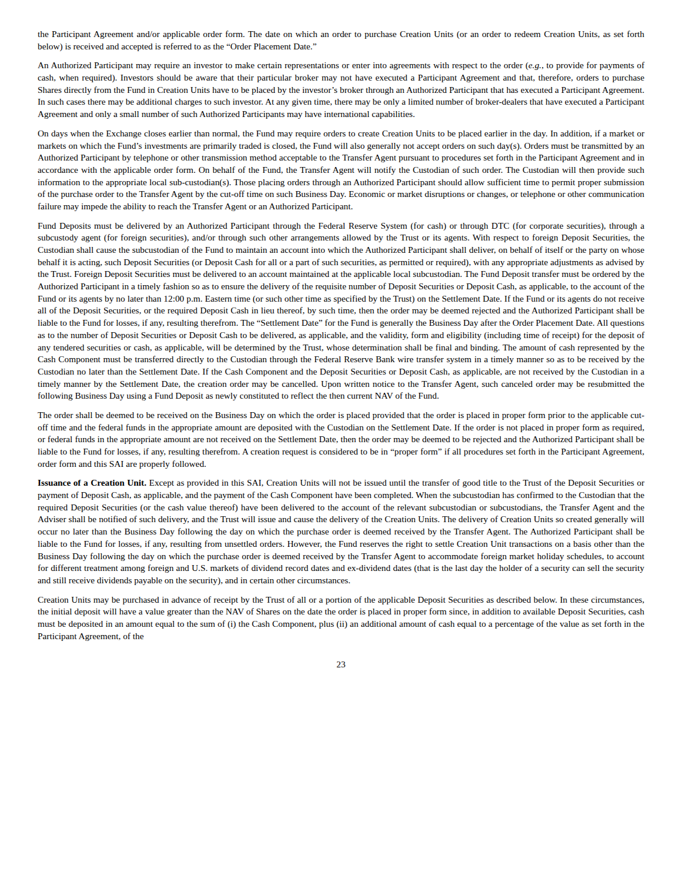the Participant Agreement and/or applicable order form. The date on which an order to purchase Creation Units (or an order to redeem Creation Units, as set forth below) is received and accepted is referred to as the “Order Placement Date.”
An Authorized Participant may require an investor to make certain representations or enter into agreements with respect to the order (e.g., to provide for payments of cash, when required). Investors should be aware that their particular broker may not have executed a Participant Agreement and that, therefore, orders to purchase Shares directly from the Fund in Creation Units have to be placed by the investor’s broker through an Authorized Participant that has executed a Participant Agreement. In such cases there may be additional charges to such investor. At any given time, there may be only a limited number of broker-dealers that have executed a Participant Agreement and only a small number of such Authorized Participants may have international capabilities.
On days when the Exchange closes earlier than normal, the Fund may require orders to create Creation Units to be placed earlier in the day. In addition, if a market or markets on which the Fund’s investments are primarily traded is closed, the Fund will also generally not accept orders on such day(s). Orders must be transmitted by an Authorized Participant by telephone or other transmission method acceptable to the Transfer Agent pursuant to procedures set forth in the Participant Agreement and in accordance with the applicable order form. On behalf of the Fund, the Transfer Agent will notify the Custodian of such order. The Custodian will then provide such information to the appropriate local sub-custodian(s). Those placing orders through an Authorized Participant should allow sufficient time to permit proper submission of the purchase order to the Transfer Agent by the cut-off time on such Business Day. Economic or market disruptions or changes, or telephone or other communication failure may impede the ability to reach the Transfer Agent or an Authorized Participant.
Fund Deposits must be delivered by an Authorized Participant through the Federal Reserve System (for cash) or through DTC (for corporate securities), through a subcustody agent (for foreign securities), and/or through such other arrangements allowed by the Trust or its agents. With respect to foreign Deposit Securities, the Custodian shall cause the subcustodian of the Fund to maintain an account into which the Authorized Participant shall deliver, on behalf of itself or the party on whose behalf it is acting, such Deposit Securities (or Deposit Cash for all or a part of such securities, as permitted or required), with any appropriate adjustments as advised by the Trust. Foreign Deposit Securities must be delivered to an account maintained at the applicable local subcustodian. The Fund Deposit transfer must be ordered by the Authorized Participant in a timely fashion so as to ensure the delivery of the requisite number of Deposit Securities or Deposit Cash, as applicable, to the account of the Fund or its agents by no later than 12:00 p.m. Eastern time (or such other time as specified by the Trust) on the Settlement Date. If the Fund or its agents do not receive all of the Deposit Securities, or the required Deposit Cash in lieu thereof, by such time, then the order may be deemed rejected and the Authorized Participant shall be liable to the Fund for losses, if any, resulting therefrom. The “Settlement Date” for the Fund is generally the Business Day after the Order Placement Date. All questions as to the number of Deposit Securities or Deposit Cash to be delivered, as applicable, and the validity, form and eligibility (including time of receipt) for the deposit of any tendered securities or cash, as applicable, will be determined by the Trust, whose determination shall be final and binding. The amount of cash represented by the Cash Component must be transferred directly to the Custodian through the Federal Reserve Bank wire transfer system in a timely manner so as to be received by the Custodian no later than the Settlement Date. If the Cash Component and the Deposit Securities or Deposit Cash, as applicable, are not received by the Custodian in a timely manner by the Settlement Date, the creation order may be cancelled. Upon written notice to the Transfer Agent, such canceled order may be resubmitted the following Business Day using a Fund Deposit as newly constituted to reflect the then current NAV of the Fund.
The order shall be deemed to be received on the Business Day on which the order is placed provided that the order is placed in proper form prior to the applicable cut-off time and the federal funds in the appropriate amount are deposited with the Custodian on the Settlement Date. If the order is not placed in proper form as required, or federal funds in the appropriate amount are not received on the Settlement Date, then the order may be deemed to be rejected and the Authorized Participant shall be liable to the Fund for losses, if any, resulting therefrom. A creation request is considered to be in “proper form” if all procedures set forth in the Participant Agreement, order form and this SAI are properly followed.
Issuance of a Creation Unit. Except as provided in this SAI, Creation Units will not be issued until the transfer of good title to the Trust of the Deposit Securities or payment of Deposit Cash, as applicable, and the payment of the Cash Component have been completed. When the subcustodian has confirmed to the Custodian that the required Deposit Securities (or the cash value thereof) have been delivered to the account of the relevant subcustodian or subcustodians, the Transfer Agent and the Adviser shall be notified of such delivery, and the Trust will issue and cause the delivery of the Creation Units. The delivery of Creation Units so created generally will occur no later than the Business Day following the day on which the purchase order is deemed received by the Transfer Agent. The Authorized Participant shall be liable to the Fund for losses, if any, resulting from unsettled orders. However, the Fund reserves the right to settle Creation Unit transactions on a basis other than the Business Day following the day on which the purchase order is deemed received by the Transfer Agent to accommodate foreign market holiday schedules, to account for different treatment among foreign and U.S. markets of dividend record dates and ex-dividend dates (that is the last day the holder of a security can sell the security and still receive dividends payable on the security), and in certain other circumstances.
Creation Units may be purchased in advance of receipt by the Trust of all or a portion of the applicable Deposit Securities as described below. In these circumstances, the initial deposit will have a value greater than the NAV of Shares on the date the order is placed in proper form since, in addition to available Deposit Securities, cash must be deposited in an amount equal to the sum of (i) the Cash Component, plus (ii) an additional amount of cash equal to a percentage of the value as set forth in the Participant Agreement, of the
23